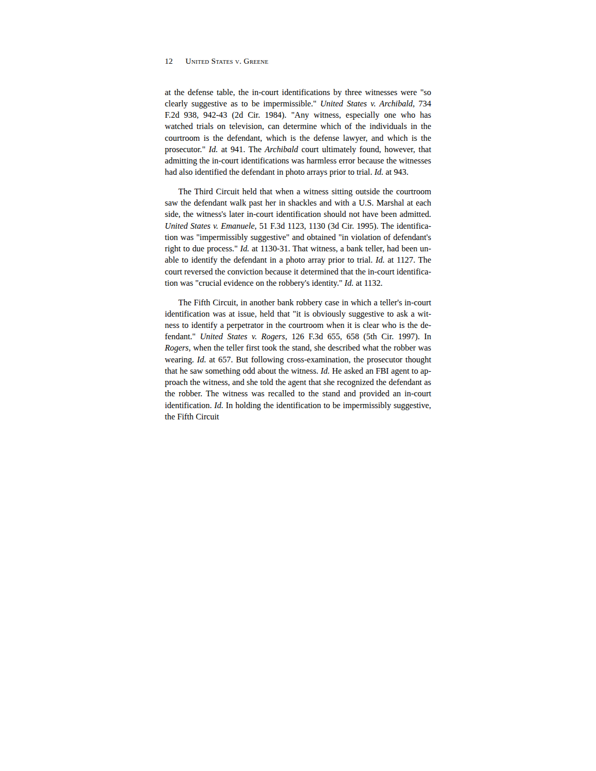12 United States v. Greene
at the defense table, the in-court identifications by three witnesses were "so clearly suggestive as to be impermissible." United States v. Archibald, 734 F.2d 938, 942-43 (2d Cir. 1984). "Any witness, especially one who has watched trials on television, can determine which of the individuals in the courtroom is the defendant, which is the defense lawyer, and which is the prosecutor." Id. at 941. The Archibald court ultimately found, however, that admitting the in-court identifications was harmless error because the witnesses had also identified the defendant in photo arrays prior to trial. Id. at 943.
The Third Circuit held that when a witness sitting outside the courtroom saw the defendant walk past her in shackles and with a U.S. Marshal at each side, the witness's later in-court identification should not have been admitted. United States v. Emanuele, 51 F.3d 1123, 1130 (3d Cir. 1995). The identification was "impermissibly suggestive" and obtained "in violation of defendant's right to due process." Id. at 1130-31. That witness, a bank teller, had been unable to identify the defendant in a photo array prior to trial. Id. at 1127. The court reversed the conviction because it determined that the in-court identification was "crucial evidence on the robbery's identity." Id. at 1132.
The Fifth Circuit, in another bank robbery case in which a teller's in-court identification was at issue, held that "it is obviously suggestive to ask a witness to identify a perpetrator in the courtroom when it is clear who is the defendant." United States v. Rogers, 126 F.3d 655, 658 (5th Cir. 1997). In Rogers, when the teller first took the stand, she described what the robber was wearing. Id. at 657. But following cross-examination, the prosecutor thought that he saw something odd about the witness. Id. He asked an FBI agent to approach the witness, and she told the agent that she recognized the defendant as the robber. The witness was recalled to the stand and provided an in-court identification. Id. In holding the identification to be impermissibly suggestive, the Fifth Circuit